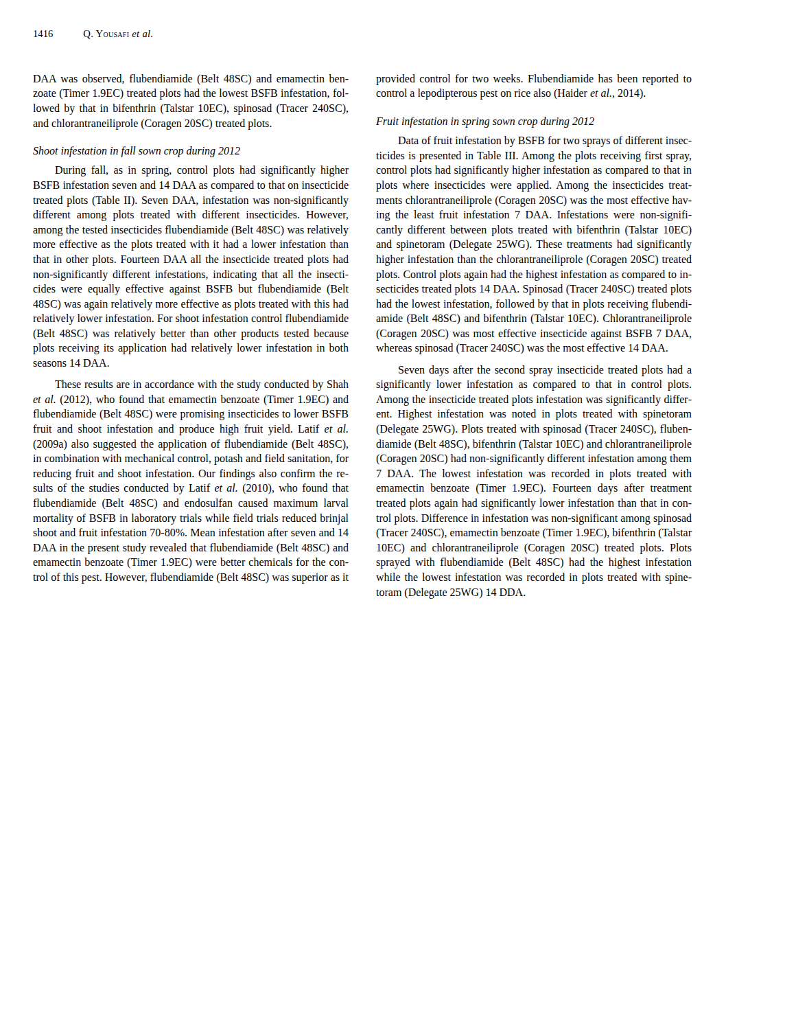1416 Q. Yousafi et al.
DAA was observed, flubendiamide (Belt 48SC) and emamectin benzoate (Timer 1.9EC) treated plots had the lowest BSFB infestation, followed by that in bifenthrin (Talstar 10EC), spinosad (Tracer 240SC), and chlorantraneiliprole (Coragen 20SC) treated plots.
Shoot infestation in fall sown crop during 2012
During fall, as in spring, control plots had significantly higher BSFB infestation seven and 14 DAA as compared to that on insecticide treated plots (Table II). Seven DAA, infestation was non-significantly different among plots treated with different insecticides. However, among the tested insecticides flubendiamide (Belt 48SC) was relatively more effective as the plots treated with it had a lower infestation than that in other plots. Fourteen DAA all the insecticide treated plots had non-significantly different infestations, indicating that all the insecticides were equally effective against BSFB but flubendiamide (Belt 48SC) was again relatively more effective as plots treated with this had relatively lower infestation. For shoot infestation control flubendiamide (Belt 48SC) was relatively better than other products tested because plots receiving its application had relatively lower infestation in both seasons 14 DAA.
These results are in accordance with the study conducted by Shah et al. (2012), who found that emamectin benzoate (Timer 1.9EC) and flubendiamide (Belt 48SC) were promising insecticides to lower BSFB fruit and shoot infestation and produce high fruit yield. Latif et al. (2009a) also suggested the application of flubendiamide (Belt 48SC), in combination with mechanical control, potash and field sanitation, for reducing fruit and shoot infestation. Our findings also confirm the results of the studies conducted by Latif et al. (2010), who found that flubendiamide (Belt 48SC) and endosulfan caused maximum larval mortality of BSFB in laboratory trials while field trials reduced brinjal shoot and fruit infestation 70-80%. Mean infestation after seven and 14 DAA in the present study revealed that flubendiamide (Belt 48SC) and emamectin benzoate (Timer 1.9EC) were better chemicals for the control of this pest. However, flubendiamide (Belt 48SC) was superior as it provided control for two weeks. Flubendiamide has been reported to control a lepodipterous pest on rice also (Haider et al., 2014).
Fruit infestation in spring sown crop during 2012
Data of fruit infestation by BSFB for two sprays of different insecticides is presented in Table III. Among the plots receiving first spray, control plots had significantly higher infestation as compared to that in plots where insecticides were applied. Among the insecticides treatments chlorantraneiliprole (Coragen 20SC) was the most effective having the least fruit infestation 7 DAA. Infestations were non-significantly different between plots treated with bifenthrin (Talstar 10EC) and spinetoram (Delegate 25WG). These treatments had significantly higher infestation than the chlorantraneiliprole (Coragen 20SC) treated plots. Control plots again had the highest infestation as compared to insecticides treated plots 14 DAA. Spinosad (Tracer 240SC) treated plots had the lowest infestation, followed by that in plots receiving flubendiamide (Belt 48SC) and bifenthrin (Talstar 10EC). Chlorantraneiliprole (Coragen 20SC) was most effective insecticide against BSFB 7 DAA, whereas spinosad (Tracer 240SC) was the most effective 14 DAA.
Seven days after the second spray insecticide treated plots had a significantly lower infestation as compared to that in control plots. Among the insecticide treated plots infestation was significantly different. Highest infestation was noted in plots treated with spinetoram (Delegate 25WG). Plots treated with spinosad (Tracer 240SC), flubendiamide (Belt 48SC), bifenthrin (Talstar 10EC) and chlorantraneiliprole (Coragen 20SC) had non-significantly different infestation among them 7 DAA. The lowest infestation was recorded in plots treated with emamectin benzoate (Timer 1.9EC). Fourteen days after treatment treated plots again had significantly lower infestation than that in control plots. Difference in infestation was non-significant among spinosad (Tracer 240SC), emamectin benzoate (Timer 1.9EC), bifenthrin (Talstar 10EC) and chlorantraneiliprole (Coragen 20SC) treated plots. Plots sprayed with flubendiamide (Belt 48SC) had the highest infestation while the lowest infestation was recorded in plots treated with spinetoram (Delegate 25WG) 14 DDA.